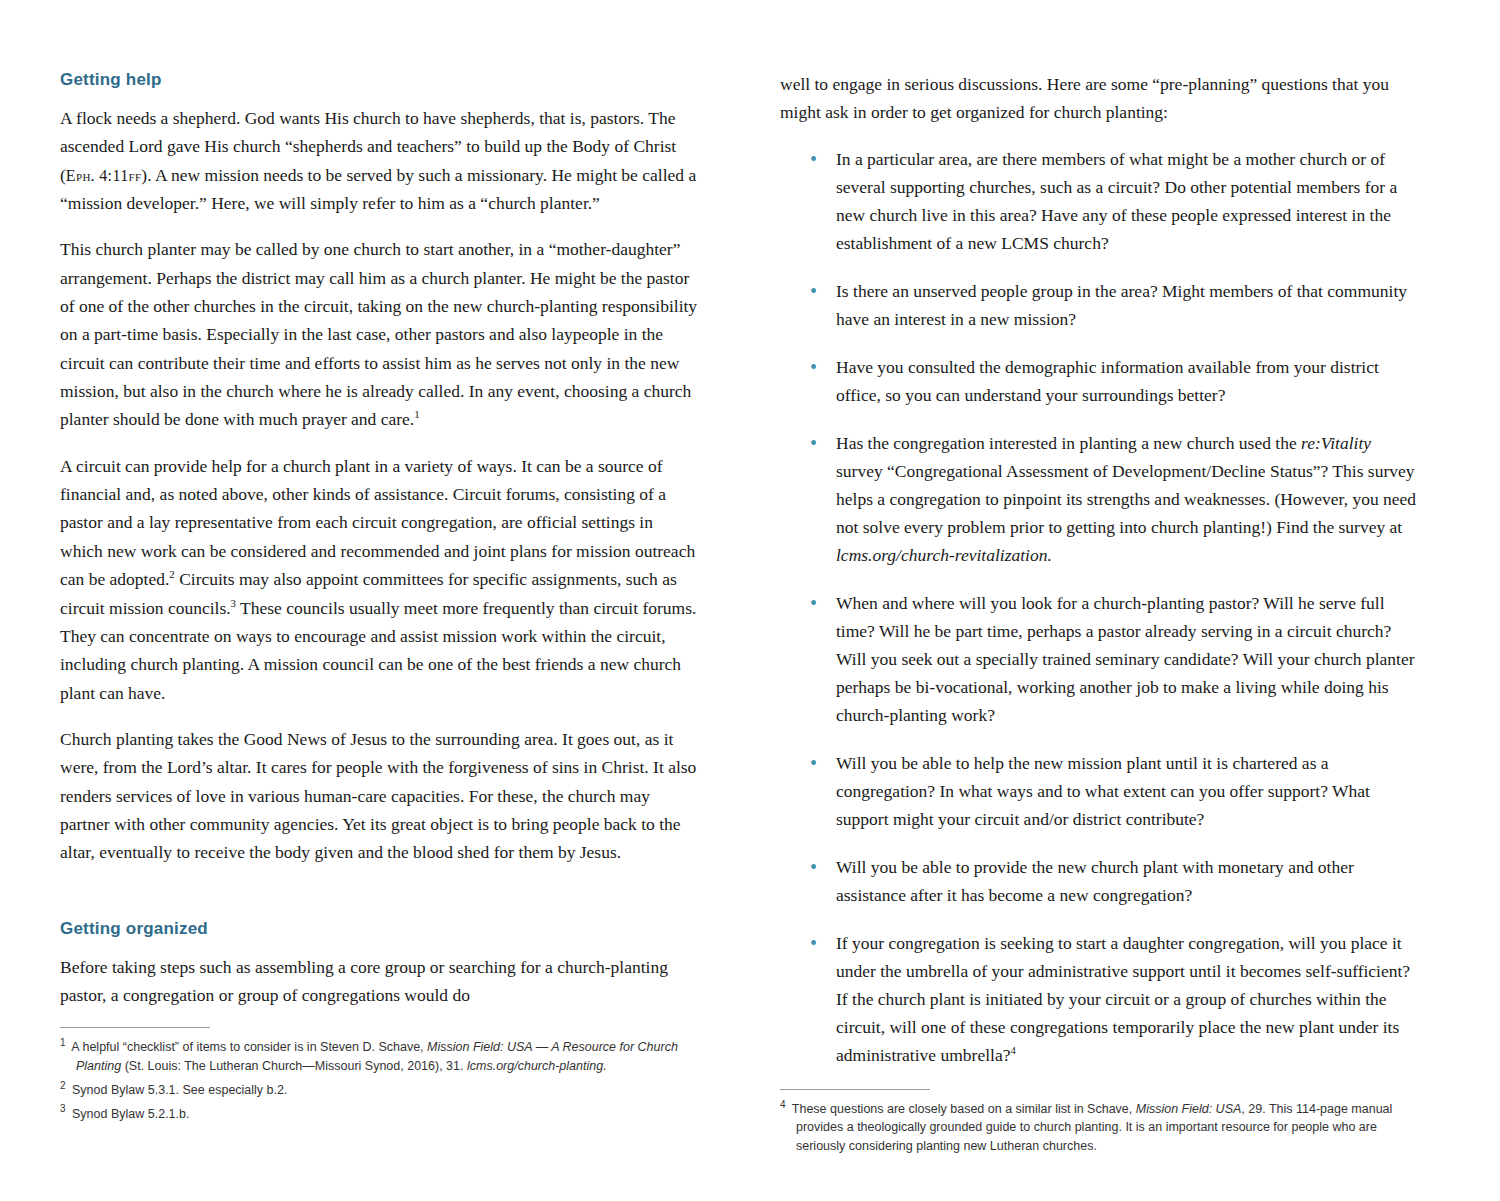Getting help
A flock needs a shepherd. God wants His church to have shepherds, that is, pastors. The ascended Lord gave His church “shepherds and teachers” to build up the Body of Christ (Eph. 4:11ff). A new mission needs to be served by such a missionary. He might be called a “mission developer.” Here, we will simply refer to him as a “church planter.”
This church planter may be called by one church to start another, in a “mother-daughter” arrangement. Perhaps the district may call him as a church planter. He might be the pastor of one of the other churches in the circuit, taking on the new church-planting responsibility on a part-time basis. Especially in the last case, other pastors and also laypeople in the circuit can contribute their time and efforts to assist him as he serves not only in the new mission, but also in the church where he is already called. In any event, choosing a church planter should be done with much prayer and care.1
A circuit can provide help for a church plant in a variety of ways. It can be a source of financial and, as noted above, other kinds of assistance. Circuit forums, consisting of a pastor and a lay representative from each circuit congregation, are official settings in which new work can be considered and recommended and joint plans for mission outreach can be adopted.2 Circuits may also appoint committees for specific assignments, such as circuit mission councils.3 These councils usually meet more frequently than circuit forums. They can concentrate on ways to encourage and assist mission work within the circuit, including church planting. A mission council can be one of the best friends a new church plant can have.
Church planting takes the Good News of Jesus to the surrounding area. It goes out, as it were, from the Lord’s altar. It cares for people with the forgiveness of sins in Christ. It also renders services of love in various human-care capacities. For these, the church may partner with other community agencies. Yet its great object is to bring people back to the altar, eventually to receive the body given and the blood shed for them by Jesus.
Getting organized
Before taking steps such as assembling a core group or searching for a church-planting pastor, a congregation or group of congregations would do
1 A helpful “checklist” of items to consider is in Steven D. Schave, Mission Field: USA — A Resource for Church Planting (St. Louis: The Lutheran Church—Missouri Synod, 2016), 31. lcms.org/church-planting.
2 Synod Bylaw 5.3.1. See especially b.2.
3 Synod Bylaw 5.2.1.b.
well to engage in serious discussions. Here are some “pre-planning” questions that you might ask in order to get organized for church planting:
In a particular area, are there members of what might be a mother church or of several supporting churches, such as a circuit? Do other potential members for a new church live in this area? Have any of these people expressed interest in the establishment of a new LCMS church?
Is there an unserved people group in the area? Might members of that community have an interest in a new mission?
Have you consulted the demographic information available from your district office, so you can understand your surroundings better?
Has the congregation interested in planting a new church used the re:Vitality survey “Congregational Assessment of Development/Decline Status”? This survey helps a congregation to pinpoint its strengths and weaknesses. (However, you need not solve every problem prior to getting into church planting!) Find the survey at lcms.org/church-revitalization.
When and where will you look for a church-planting pastor? Will he serve full time? Will he be part time, perhaps a pastor already serving in a circuit church? Will you seek out a specially trained seminary candidate? Will your church planter perhaps be bi-vocational, working another job to make a living while doing his church-planting work?
Will you be able to help the new mission plant until it is chartered as a congregation? In what ways and to what extent can you offer support? What support might your circuit and/or district contribute?
Will you be able to provide the new church plant with monetary and other assistance after it has become a new congregation?
If your congregation is seeking to start a daughter congregation, will you place it under the umbrella of your administrative support until it becomes self-sufficient? If the church plant is initiated by your circuit or a group of churches within the circuit, will one of these congregations temporarily place the new plant under its administrative umbrella?4
4 These questions are closely based on a similar list in Schave, Mission Field: USA, 29. This 114-page manual provides a theologically grounded guide to church planting. It is an important resource for people who are seriously considering planting new Lutheran churches.